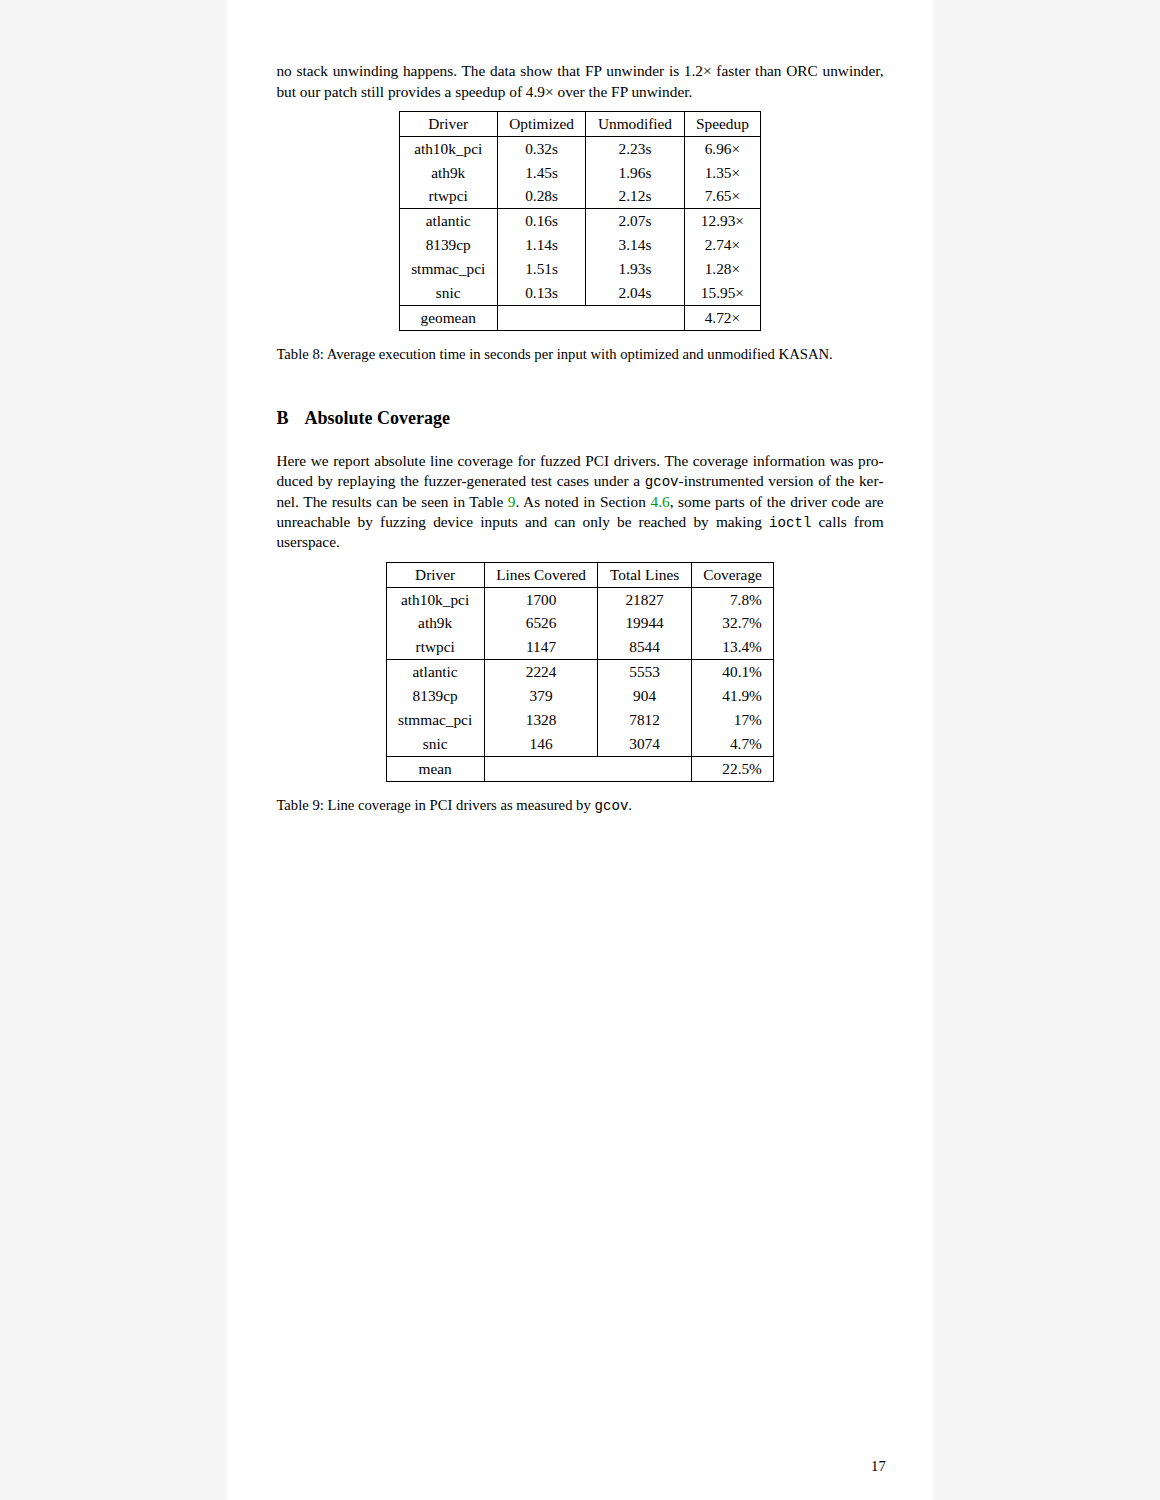no stack unwinding happens. The data show that FP unwinder is 1.2× faster than ORC unwinder, but our patch still provides a speedup of 4.9× over the FP unwinder.
| Driver | Optimized | Unmodified | Speedup |
| --- | --- | --- | --- |
| ath10k_pci | 0.32s | 2.23s | 6.96× |
| ath9k | 1.45s | 1.96s | 1.35× |
| rtwpci | 0.28s | 2.12s | 7.65× |
| atlantic | 0.16s | 2.07s | 12.93× |
| 8139cp | 1.14s | 3.14s | 2.74× |
| stmmac_pci | 1.51s | 1.93s | 1.28× |
| snic | 0.13s | 2.04s | 15.95× |
| geomean | | | 4.72× |
Table 8: Average execution time in seconds per input with optimized and unmodified KASAN.
BAbsolute Coverage
Here we report absolute line coverage for fuzzed PCI drivers. The coverage information was produced by replaying the fuzzer-generated test cases under a gcov-instrumented version of the kernel. The results can be seen in Table 9. As noted in Section 4.6, some parts of the driver code are unreachable by fuzzing device inputs and can only be reached by making ioctl calls from userspace.
| Driver | Lines Covered | Total Lines | Coverage |
| --- | --- | --- | --- |
| ath10k_pci | 1700 | 21827 | 7.8% |
| ath9k | 6526 | 19944 | 32.7% |
| rtwpci | 1147 | 8544 | 13.4% |
| atlantic | 2224 | 5553 | 40.1% |
| 8139cp | 379 | 904 | 41.9% |
| stmmac_pci | 1328 | 7812 | 17% |
| snic | 146 | 3074 | 4.7% |
| mean | | | 22.5% |
Table 9: Line coverage in PCI drivers as measured by gcov.
17